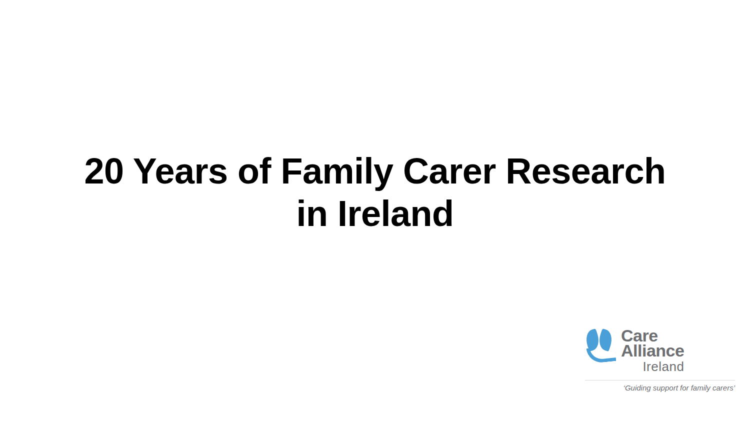20 Years of Family Carer Research in Ireland
Care Alliance Ireland
‘Guiding support for family carers’